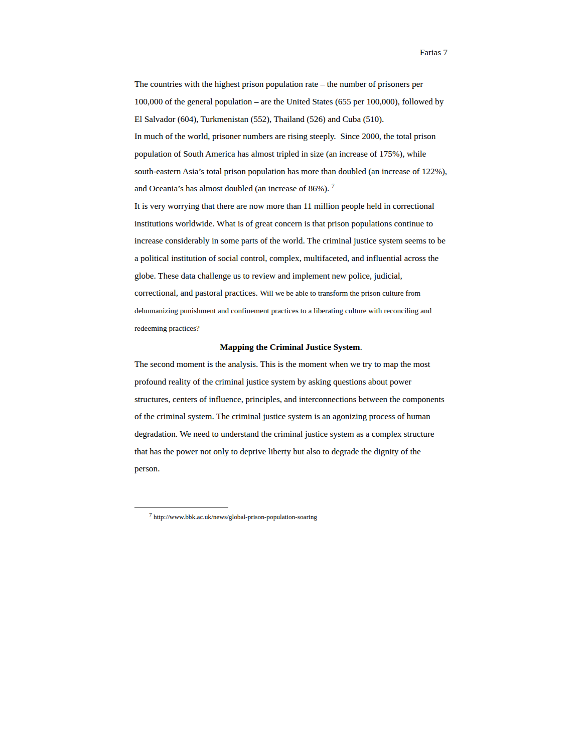Farias 7
The countries with the highest prison population rate – the number of prisoners per 100,000 of the general population – are the United States (655 per 100,000), followed by El Salvador (604), Turkmenistan (552), Thailand (526) and Cuba (510).
In much of the world, prisoner numbers are rising steeply. Since 2000, the total prison population of South America has almost tripled in size (an increase of 175%), while south-eastern Asia’s total prison population has more than doubled (an increase of 122%), and Oceania’s has almost doubled (an increase of 86%). 7
It is very worrying that there are now more than 11 million people held in correctional institutions worldwide. What is of great concern is that prison populations continue to increase considerably in some parts of the world. The criminal justice system seems to be a political institution of social control, complex, multifaceted, and influential across the globe. These data challenge us to review and implement new police, judicial, correctional, and pastoral practices. Will we be able to transform the prison culture from dehumanizing punishment and confinement practices to a liberating culture with reconciling and redeeming practices?
Mapping the Criminal Justice System.
The second moment is the analysis. This is the moment when we try to map the most profound reality of the criminal justice system by asking questions about power structures, centers of influence, principles, and interconnections between the components of the criminal system. The criminal justice system is an agonizing process of human degradation. We need to understand the criminal justice system as a complex structure that has the power not only to deprive liberty but also to degrade the dignity of the person.
7 http://www.bbk.ac.uk/news/global-prison-population-soaring